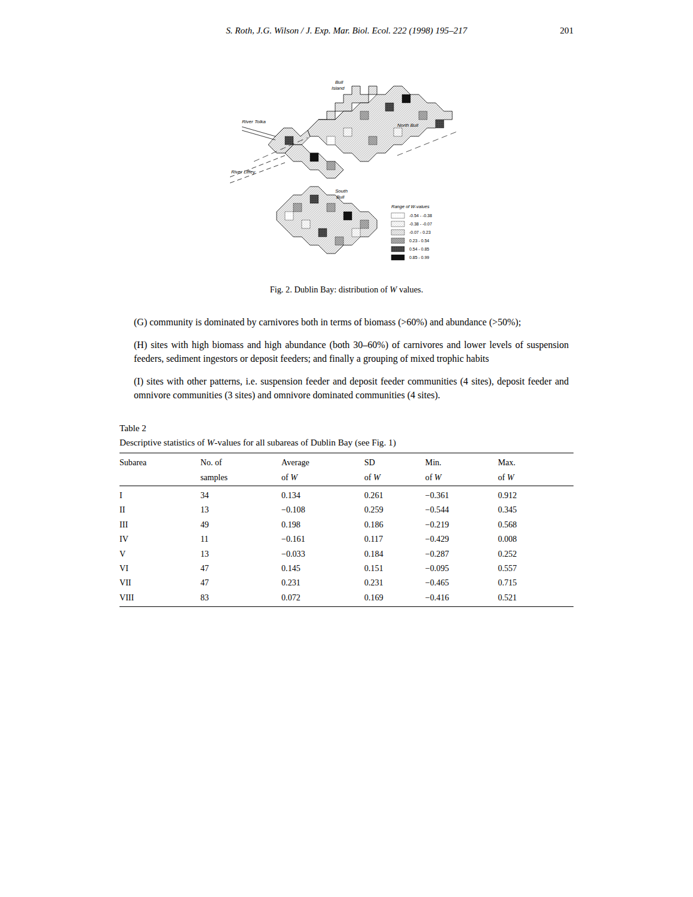S. Roth, J.G. Wilson / J. Exp. Mar. Biol. Ecol. 222 (1998) 195–217 201
Bull Island River Tolka North Bull River Liffey South Bull Range of W-values -0.54 - -0.38 -0.38 - -0.07 -0.07 - 0.23 0.23 - 0.54 0.54 - 0.85 0.85 - 0.99
Fig. 2. Dublin Bay: distribution of W values.
(G) community is dominated by carnivores both in terms of biomass (>60%) and abundance (>50%);
(H) sites with high biomass and high abundance (both 30–60%) of carnivores and lower levels of suspension feeders, sediment ingestors or deposit feeders; and finally a grouping of mixed trophic habits
(I) sites with other patterns, i.e. suspension feeder and deposit feeder communities (4 sites), deposit feeder and omnivore communities (3 sites) and omnivore dominated communities (4 sites).
Table 2
Descriptive statistics of W-values for all subareas of Dublin Bay (see Fig. 1)
| Subarea | No. of | Average | SD | Min. | Max. | |
| --- | --- | --- | --- | --- | --- | --- |
| | samples | of W | of W | of W | of W | |
| I | 34 | 0.134 | 0.261 | −0.361 | 0.912 | |
| II | 13 | −0.108 | 0.259 | −0.544 | 0.345 | |
| III | 49 | 0.198 | 0.186 | −0.219 | 0.568 | |
| IV | 11 | −0.161 | 0.117 | −0.429 | 0.008 | |
| V | 13 | −0.033 | 0.184 | −0.287 | 0.252 | |
| VI | 47 | 0.145 | 0.151 | −0.095 | 0.557 | |
| VII | 47 | 0.231 | 0.231 | −0.465 | 0.715 | |
| VIII | 83 | 0.072 | 0.169 | −0.416 | 0.521 | |